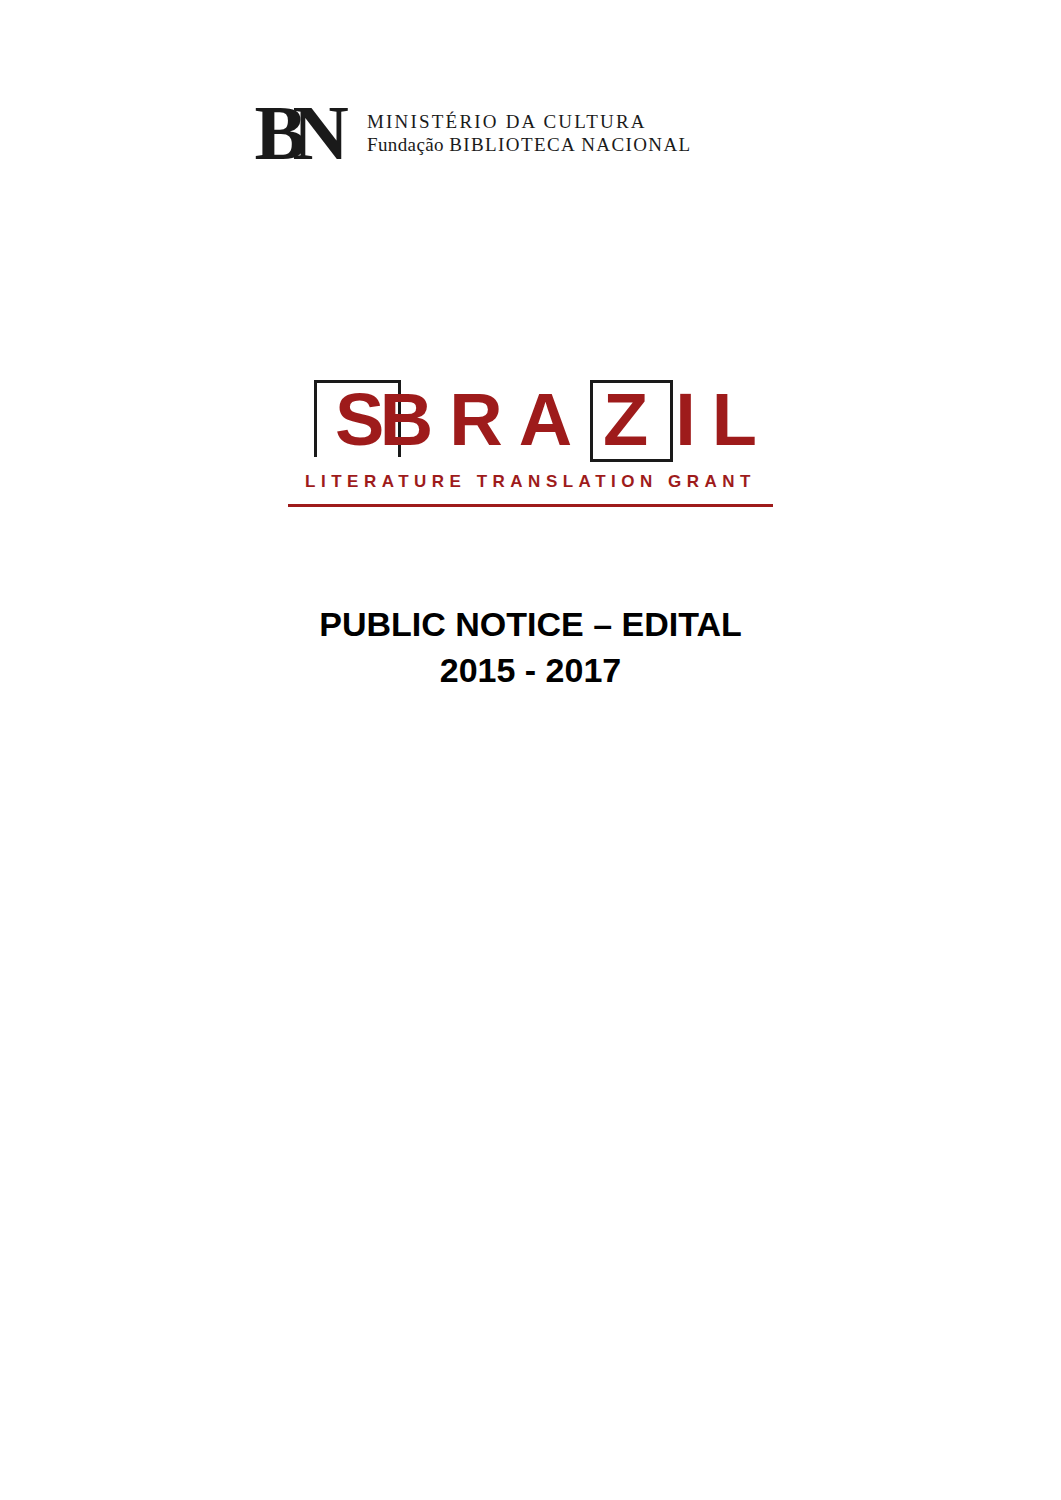BN
MINISTÉRIO DA CULTURA
Fundação BIBLIOTECA NACIONAL
S
BRAZIL
LITERATURE TRANSLATION GRANT
PUBLIC NOTICE – EDITAL
2015 - 2017